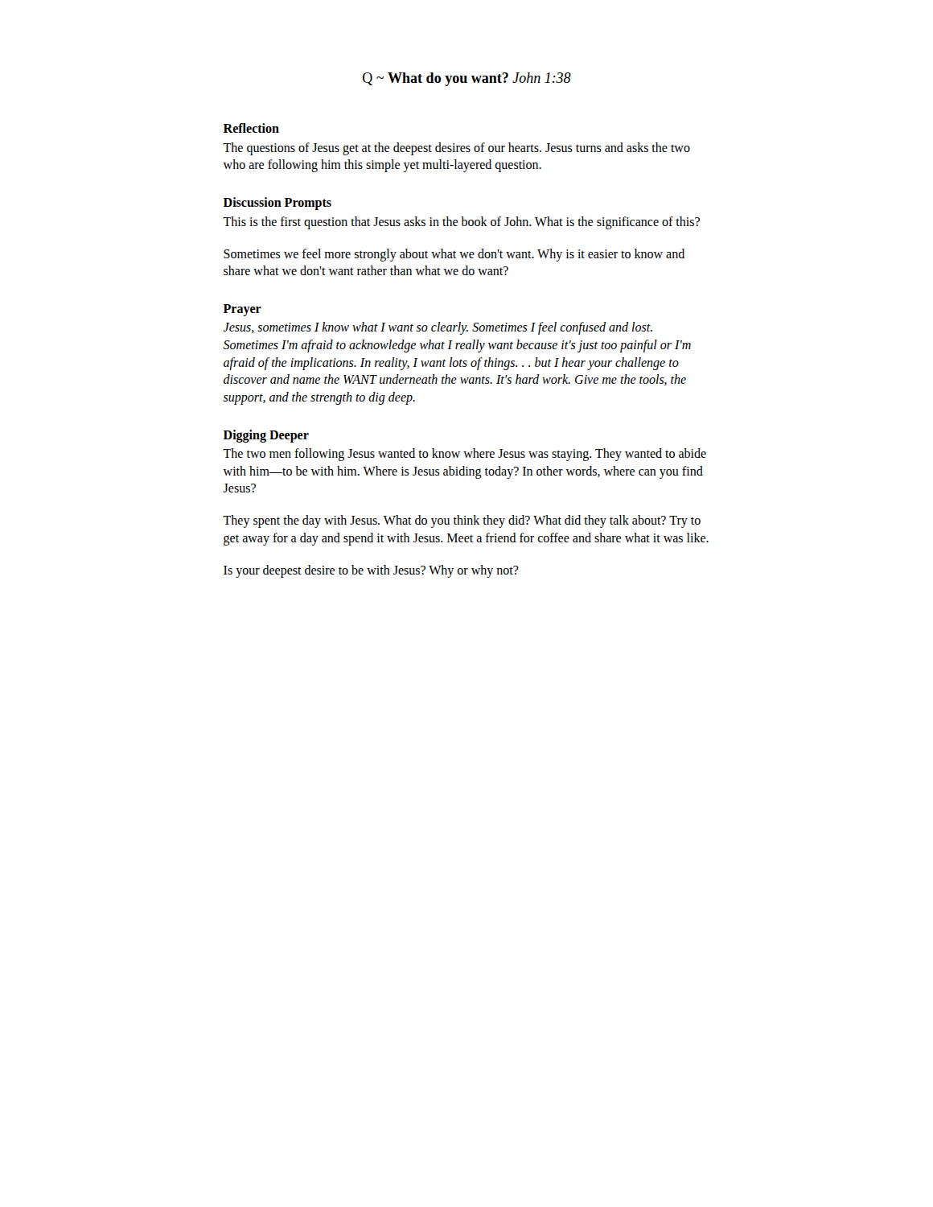Q ~ What do you want? John 1:38
Reflection
The questions of Jesus get at the deepest desires of our hearts. Jesus turns and asks the two who are following him this simple yet multi-layered question.
Discussion Prompts
This is the first question that Jesus asks in the book of John. What is the significance of this?
Sometimes we feel more strongly about what we don't want. Why is it easier to know and share what we don't want rather than what we do want?
Prayer
Jesus, sometimes I know what I want so clearly. Sometimes I feel confused and lost. Sometimes I'm afraid to acknowledge what I really want because it's just too painful or I'm afraid of the implications. In reality, I want lots of things. . . but I hear your challenge to discover and name the WANT underneath the wants. It's hard work. Give me the tools, the support, and the strength to dig deep.
Digging Deeper
The two men following Jesus wanted to know where Jesus was staying. They wanted to abide with him—to be with him. Where is Jesus abiding today? In other words, where can you find Jesus?
They spent the day with Jesus. What do you think they did? What did they talk about? Try to get away for a day and spend it with Jesus. Meet a friend for coffee and share what it was like.
Is your deepest desire to be with Jesus? Why or why not?